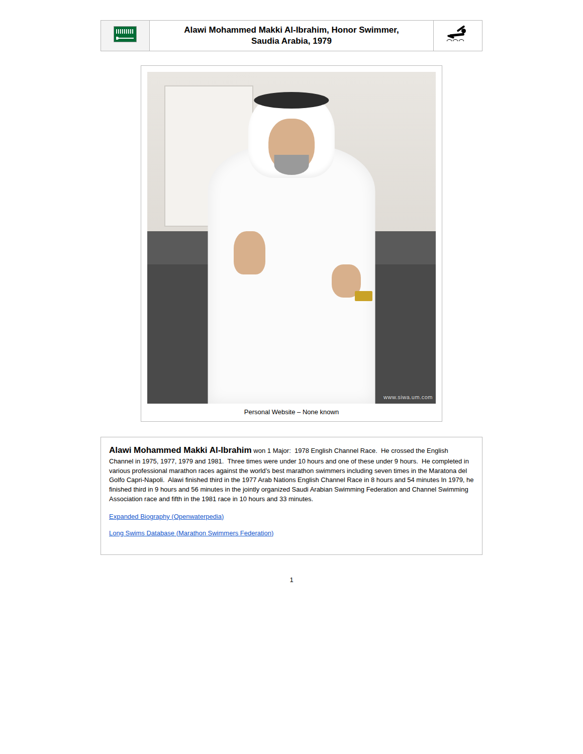| | Alawi Mohammed Makki Al-Ibrahim, Honor Swimmer, Saudia Arabia, 1979 | |
www.siwa.um.com
Personal Website – None known
Alawi Mohammed Makki Al-Ibrahim won 1 Major: 1978 English Channel Race. He crossed the English Channel in 1975, 1977, 1979 and 1981. Three times were under 10 hours and one of these under 9 hours. He completed in various professional marathon races against the world’s best marathon swimmers including seven times in the Maratona del Golfo Capri-Napoli. Alawi finished third in the 1977 Arab Nations English Channel Race in 8 hours and 54 minutes In 1979, he finished third in 9 hours and 56 minutes in the jointly organized Saudi Arabian Swimming Federation and Channel Swimming Association race and fifth in the 1981 race in 10 hours and 33 minutes.
Expanded Biography (Openwaterpedia)
Long Swims Database (Marathon Swimmers Federation)
1